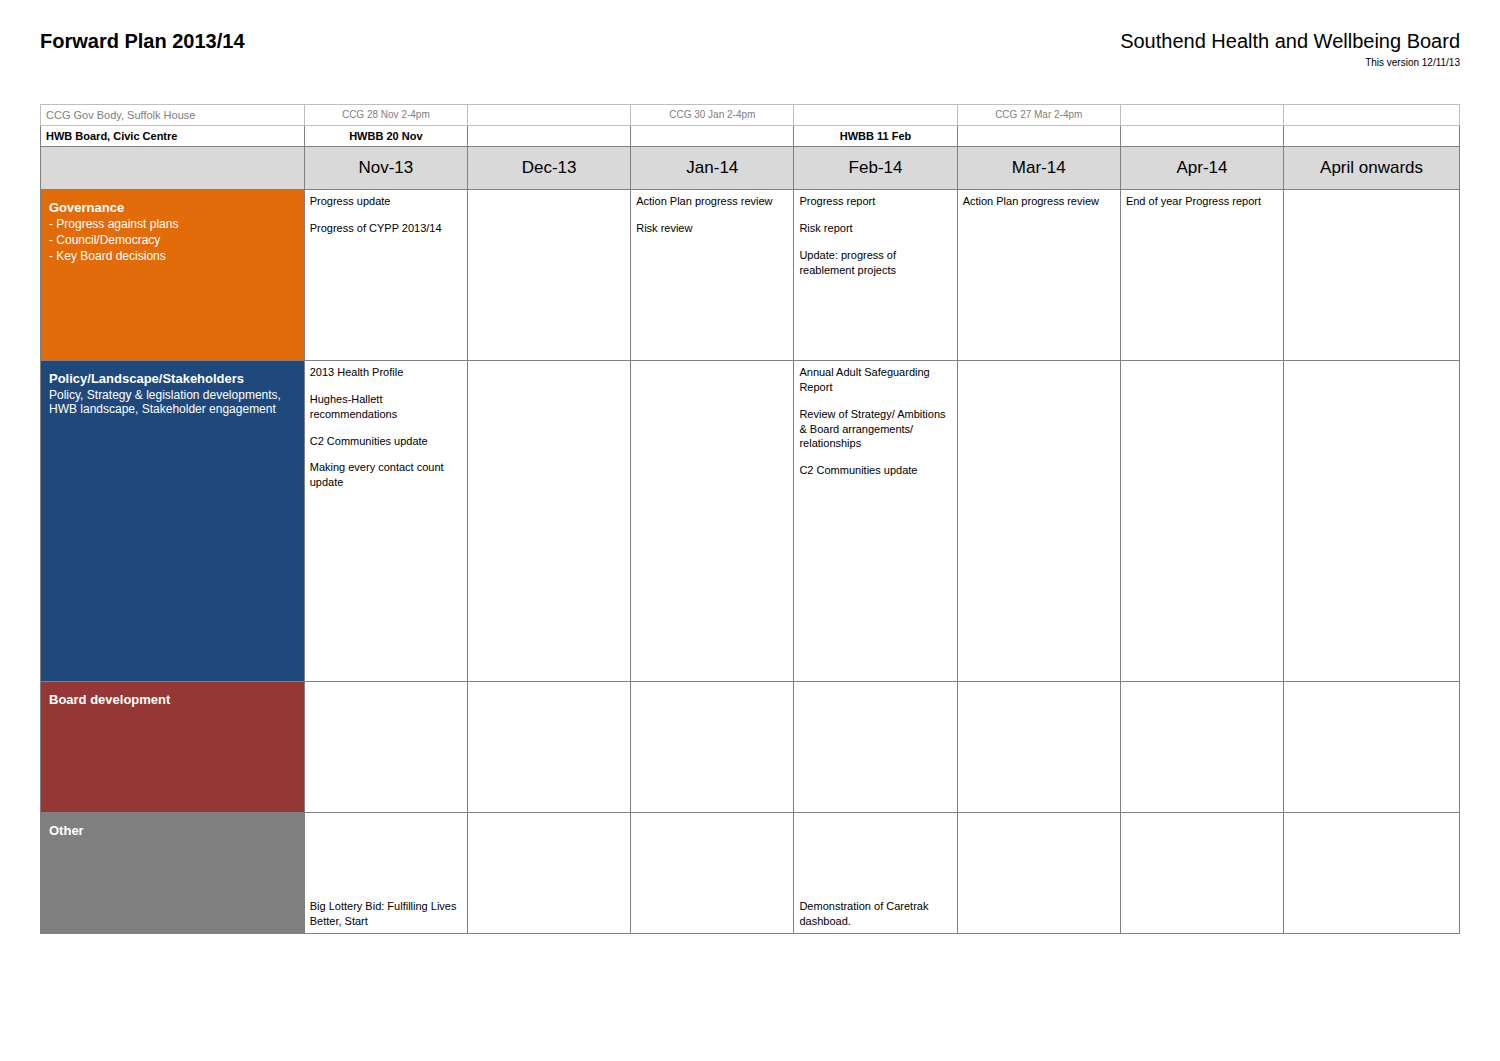Forward Plan 2013/14
Southend Health and Wellbeing Board
This version 12/11/13
| CCG Gov Body, Suffolk House | CCG 28 Nov 2-4pm | | CCG 30 Jan 2-4pm | | CCG 27 Mar 2-4pm | | |
| HWB Board, Civic Centre | HWBB 20 Nov | | | HWBB 11 Feb | | | |
| | Nov-13 | Dec-13 | Jan-14 | Feb-14 | Mar-14 | Apr-14 | April onwards |
| Governance - Progress against plans - Council/Democracy - Key Board decisions | Progress update Progress of CYPP 2013/14 | | Action Plan progress review Risk review | Progress report Risk report Update: progress of reablement projects | Action Plan progress review | End of year Progress report | |
| Policy/Landscape/Stakeholders Policy, Strategy & legislation developments, HWB landscape, Stakeholder engagement | 2013 Health Profile Hughes-Hallett recommendations C2 Communities update Making every contact count update | | | Annual Adult Safeguarding Report Review of Strategy/ Ambitions & Board arrangements/ relationships C2 Communities update | | | |
| Board development | | | | | | | |
| Other | Big Lottery Bid: Fulfilling Lives Better, Start | | | Demonstration of Caretrak dashboad. | | | |